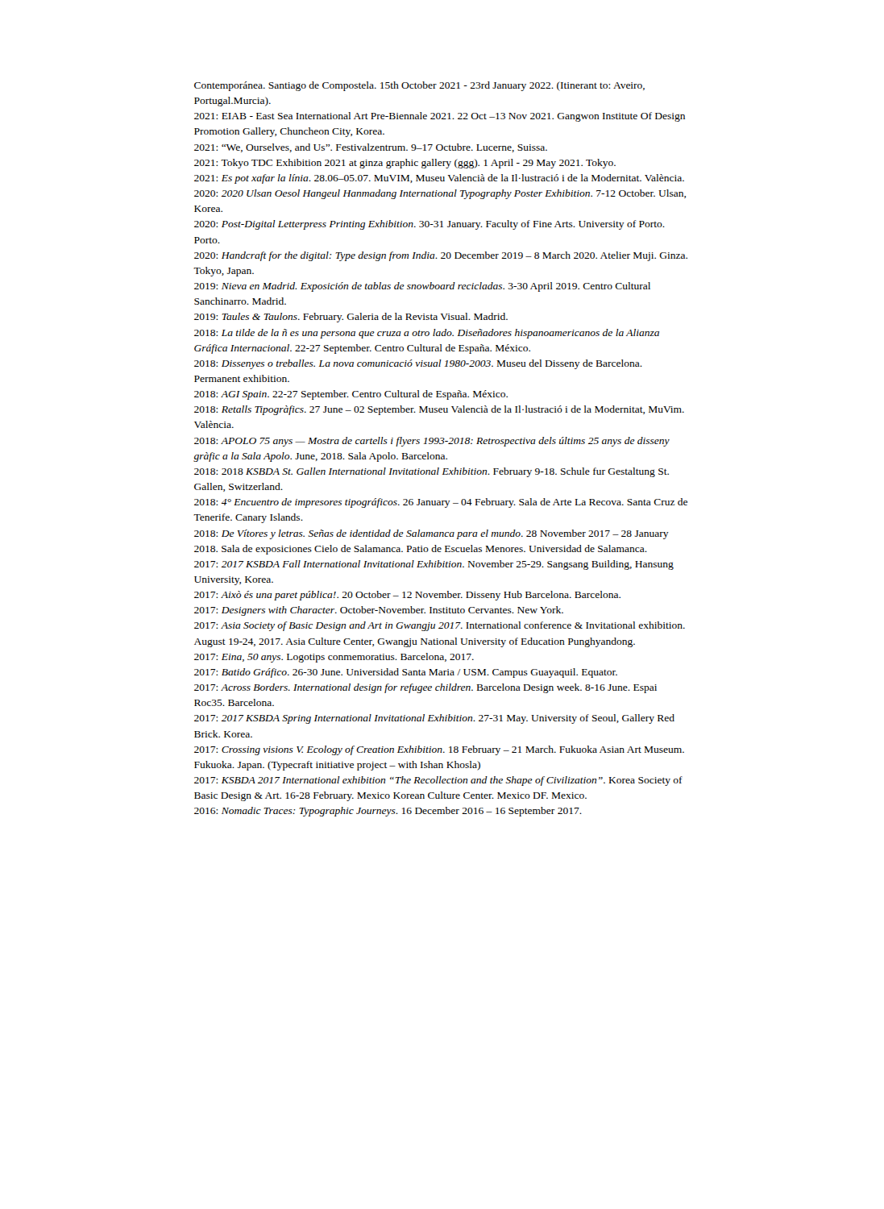Contemporánea. Santiago de Compostela. 15th October 2021 - 23rd January 2022. (Itinerant to: Aveiro, Portugal.Murcia).
2021: EIAB - East Sea International Art Pre-Biennale 2021. 22 Oct –13 Nov 2021. Gangwon Institute Of Design Promotion Gallery, Chuncheon City, Korea.
2021: “We, Ourselves, and Us”. Festivalzentrum. 9–17 Octubre. Lucerne, Suissa.
2021: Tokyo TDC Exhibition 2021 at ginza graphic gallery (ggg). 1 April - 29 May 2021. Tokyo.
2021: Es pot xafar la línia. 28.06–05.07. MuVIM, Museu Valencià de la Il·lustració i de la Modernitat. València.
2020: 2020 Ulsan Oesol Hangeul Hanmadang International Typography Poster Exhibition. 7-12 October. Ulsan, Korea.
2020: Post-Digital Letterpress Printing Exhibition. 30-31 January. Faculty of Fine Arts. University of Porto. Porto.
2020: Handcraft for the digital: Type design from India. 20 December 2019 – 8 March 2020. Atelier Muji. Ginza. Tokyo, Japan.
2019: Nieva en Madrid. Exposición de tablas de snowboard recicladas. 3-30 April 2019. Centro Cultural Sanchinarro. Madrid.
2019: Taules & Taulons. February. Galeria de la Revista Visual. Madrid.
2018: La tilde de la ñ es una persona que cruza a otro lado. Diseñadores hispanoamericanos de la Alianza Gráfica Internacional. 22-27 September. Centro Cultural de España. México.
2018: Dissenyes o treballes. La nova comunicació visual 1980-2003. Museu del Disseny de Barcelona. Permanent exhibition.
2018: AGI Spain. 22-27 September. Centro Cultural de España. México.
2018: Retalls Tipogràfics. 27 June – 02 September. Museu Valencià de la Il·lustració i de la Modernitat, MuVim. València.
2018: APOLO 75 anys — Mostra de cartells i flyers 1993-2018: Retrospectiva dels últims 25 anys de disseny gràfic a la Sala Apolo. June, 2018. Sala Apolo. Barcelona.
2018: 2018 KSBDA St. Gallen International Invitational Exhibition. February 9-18. Schule fur Gestaltung St. Gallen, Switzerland.
2018: 4° Encuentro de impresores tipográficos. 26 January – 04 February. Sala de Arte La Recova. Santa Cruz de Tenerife. Canary Islands.
2018: De Vítores y letras. Señas de identidad de Salamanca para el mundo. 28 November 2017 – 28 January 2018. Sala de exposiciones Cielo de Salamanca. Patio de Escuelas Menores. Universidad de Salamanca.
2017: 2017 KSBDA Fall International Invitational Exhibition. November 25-29. Sangsang Building, Hansung University, Korea.
2017: Això és una paret pública!. 20 October – 12 November. Disseny Hub Barcelona. Barcelona.
2017: Designers with Character. October-November. Instituto Cervantes. New York.
2017: Asia Society of Basic Design and Art in Gwangju 2017. International conference & Invitational exhibition. August 19-24, 2017. Asia Culture Center, Gwangju National University of Education Punghyandong.
2017: Eina, 50 anys. Logotips conmemoratius. Barcelona, 2017.
2017: Batido Gráfico. 26-30 June. Universidad Santa Maria / USM. Campus Guayaquil. Equator.
2017: Across Borders. International design for refugee children. Barcelona Design week. 8-16 June. Espai Roc35. Barcelona.
2017: 2017 KSBDA Spring International Invitational Exhibition. 27-31 May. University of Seoul, Gallery Red Brick. Korea.
2017: Crossing visions V. Ecology of Creation Exhibition. 18 February – 21 March. Fukuoka Asian Art Museum. Fukuoka. Japan. (Typecraft initiative project – with Ishan Khosla)
2017: KSBDA 2017 International exhibition “The Recollection and the Shape of Civilization”. Korea Society of Basic Design & Art. 16-28 February. Mexico Korean Culture Center. Mexico DF. Mexico.
2016: Nomadic Traces: Typographic Journeys. 16 December 2016 – 16 September 2017.